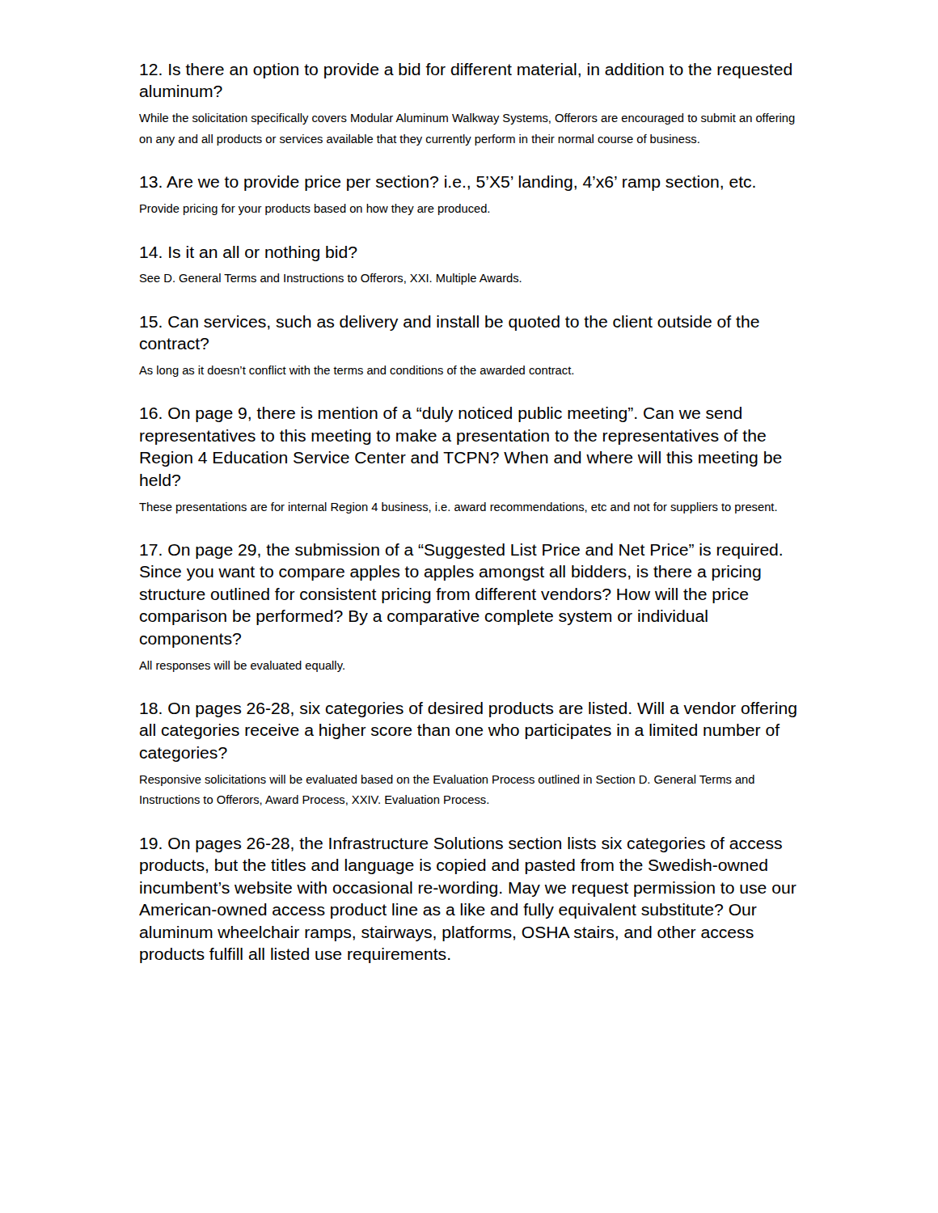12. Is there an option to provide a bid for different material, in addition to the requested aluminum?
While the solicitation specifically covers Modular Aluminum Walkway Systems, Offerors are encouraged to submit an offering on any and all products or services available that they currently perform in their normal course of business.
13. Are we to provide price per section? i.e., 5’X5’ landing, 4’x6’ ramp section, etc.
Provide pricing for your products based on how they are produced.
14. Is it an all or nothing bid?
See D. General Terms and Instructions to Offerors, XXI. Multiple Awards.
15. Can services, such as delivery and install be quoted to the client outside of the contract?
As long as it doesn’t conflict with the terms and conditions of the awarded contract.
16. On page 9, there is mention of a “duly noticed public meeting”. Can we send representatives to this meeting to make a presentation to the representatives of the Region 4 Education Service Center and TCPN? When and where will this meeting be held?
These presentations are for internal Region 4 business, i.e. award recommendations, etc and not for suppliers to present.
17. On page 29, the submission of a “Suggested List Price and Net Price” is required. Since you want to compare apples to apples amongst all bidders, is there a pricing structure outlined for consistent pricing from different vendors? How will the price comparison be performed? By a comparative complete system or individual components?
All responses will be evaluated equally.
18. On pages 26-28, six categories of desired products are listed. Will a vendor offering all categories receive a higher score than one who participates in a limited number of categories?
Responsive solicitations will be evaluated based on the Evaluation Process outlined in Section D. General Terms and Instructions to Offerors, Award Process, XXIV. Evaluation Process.
19. On pages 26-28, the Infrastructure Solutions section lists six categories of access products, but the titles and language is copied and pasted from the Swedish-owned incumbent’s website with occasional re-wording. May we request permission to use our American-owned access product line as a like and fully equivalent substitute? Our aluminum wheelchair ramps, stairways, platforms, OSHA stairs, and other access products fulfill all listed use requirements.